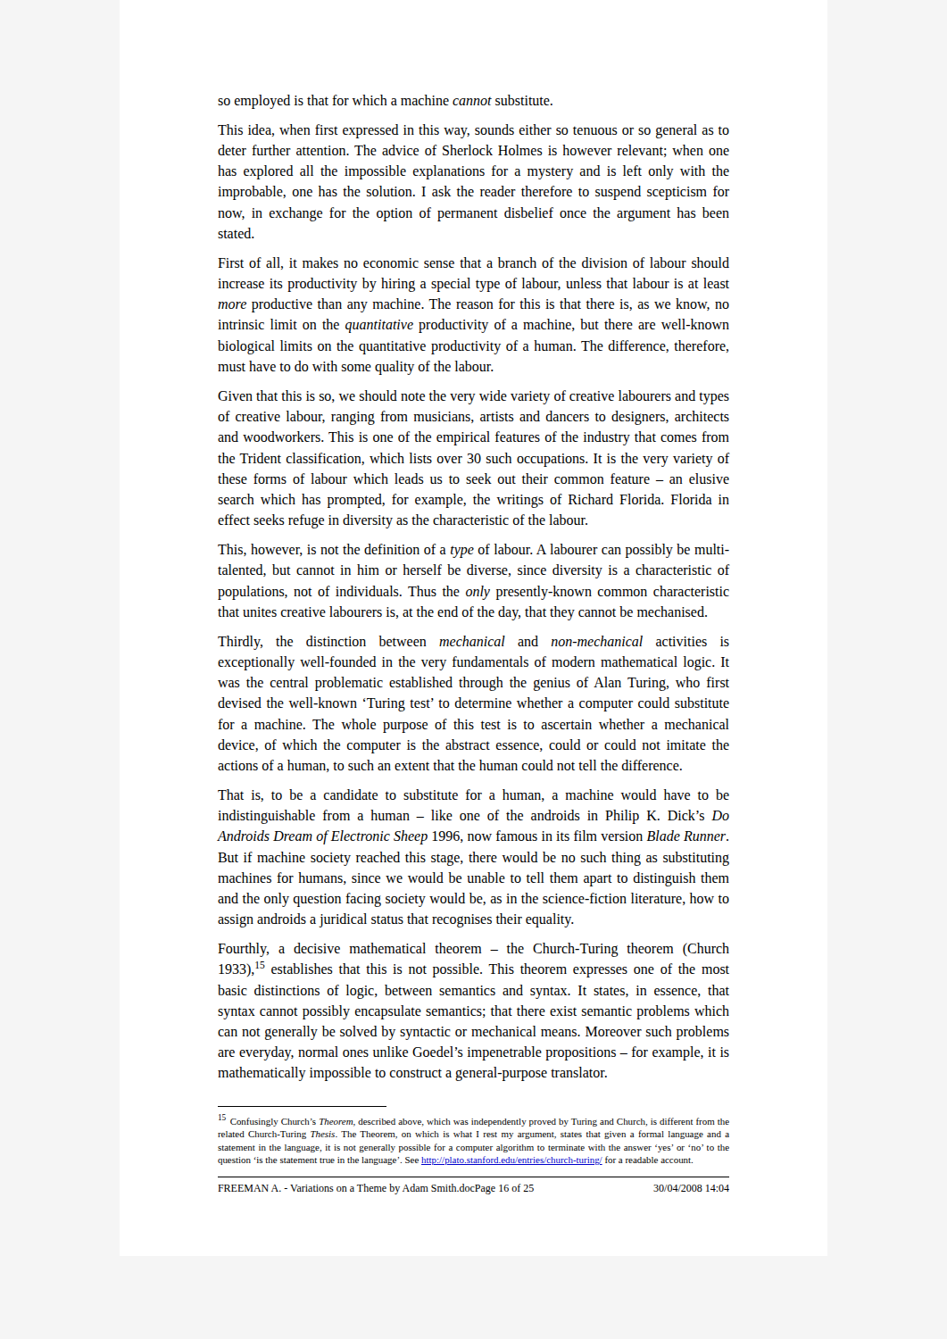so employed is that for which a machine cannot substitute.
This idea, when first expressed in this way, sounds either so tenuous or so general as to deter further attention. The advice of Sherlock Holmes is however relevant; when one has explored all the impossible explanations for a mystery and is left only with the improbable, one has the solution. I ask the reader therefore to suspend scepticism for now, in exchange for the option of permanent disbelief once the argument has been stated.
First of all, it makes no economic sense that a branch of the division of labour should increase its productivity by hiring a special type of labour, unless that labour is at least more productive than any machine. The reason for this is that there is, as we know, no intrinsic limit on the quantitative productivity of a machine, but there are well-known biological limits on the quantitative productivity of a human. The difference, therefore, must have to do with some quality of the labour.
Given that this is so, we should note the very wide variety of creative labourers and types of creative labour, ranging from musicians, artists and dancers to designers, architects and woodworkers. This is one of the empirical features of the industry that comes from the Trident classification, which lists over 30 such occupations. It is the very variety of these forms of labour which leads us to seek out their common feature – an elusive search which has prompted, for example, the writings of Richard Florida. Florida in effect seeks refuge in diversity as the characteristic of the labour.
This, however, is not the definition of a type of labour. A labourer can possibly be multi-talented, but cannot in him or herself be diverse, since diversity is a characteristic of populations, not of individuals. Thus the only presently-known common characteristic that unites creative labourers is, at the end of the day, that they cannot be mechanised.
Thirdly, the distinction between mechanical and non-mechanical activities is exceptionally well-founded in the very fundamentals of modern mathematical logic. It was the central problematic established through the genius of Alan Turing, who first devised the well-known ‘Turing test’ to determine whether a computer could substitute for a machine. The whole purpose of this test is to ascertain whether a mechanical device, of which the computer is the abstract essence, could or could not imitate the actions of a human, to such an extent that the human could not tell the difference.
That is, to be a candidate to substitute for a human, a machine would have to be indistinguishable from a human – like one of the androids in Philip K. Dick’s Do Androids Dream of Electronic Sheep 1996, now famous in its film version Blade Runner. But if machine society reached this stage, there would be no such thing as substituting machines for humans, since we would be unable to tell them apart to distinguish them and the only question facing society would be, as in the science-fiction literature, how to assign androids a juridical status that recognises their equality.
Fourthly, a decisive mathematical theorem – the Church-Turing theorem (Church 1933),15 establishes that this is not possible. This theorem expresses one of the most basic distinctions of logic, between semantics and syntax. It states, in essence, that syntax cannot possibly encapsulate semantics; that there exist semantic problems which can not generally be solved by syntactic or mechanical means. Moreover such problems are everyday, normal ones unlike Goedel’s impenetrable propositions – for example, it is mathematically impossible to construct a general-purpose translator.
15 Confusingly Church’s Theorem, described above, which was independently proved by Turing and Church, is different from the related Church-Turing Thesis. The Theorem, on which is what I rest my argument, states that given a formal language and a statement in the language, it is not generally possible for a computer algorithm to terminate with the answer ‘yes’ or ‘no’ to the question ‘is the statement true in the language’. See http://plato.stanford.edu/entries/church-turing/ for a readable account.
FREEMAN A. - Variations on a Theme by Adam Smith.docPage 16 of 25 30/04/2008 14:04